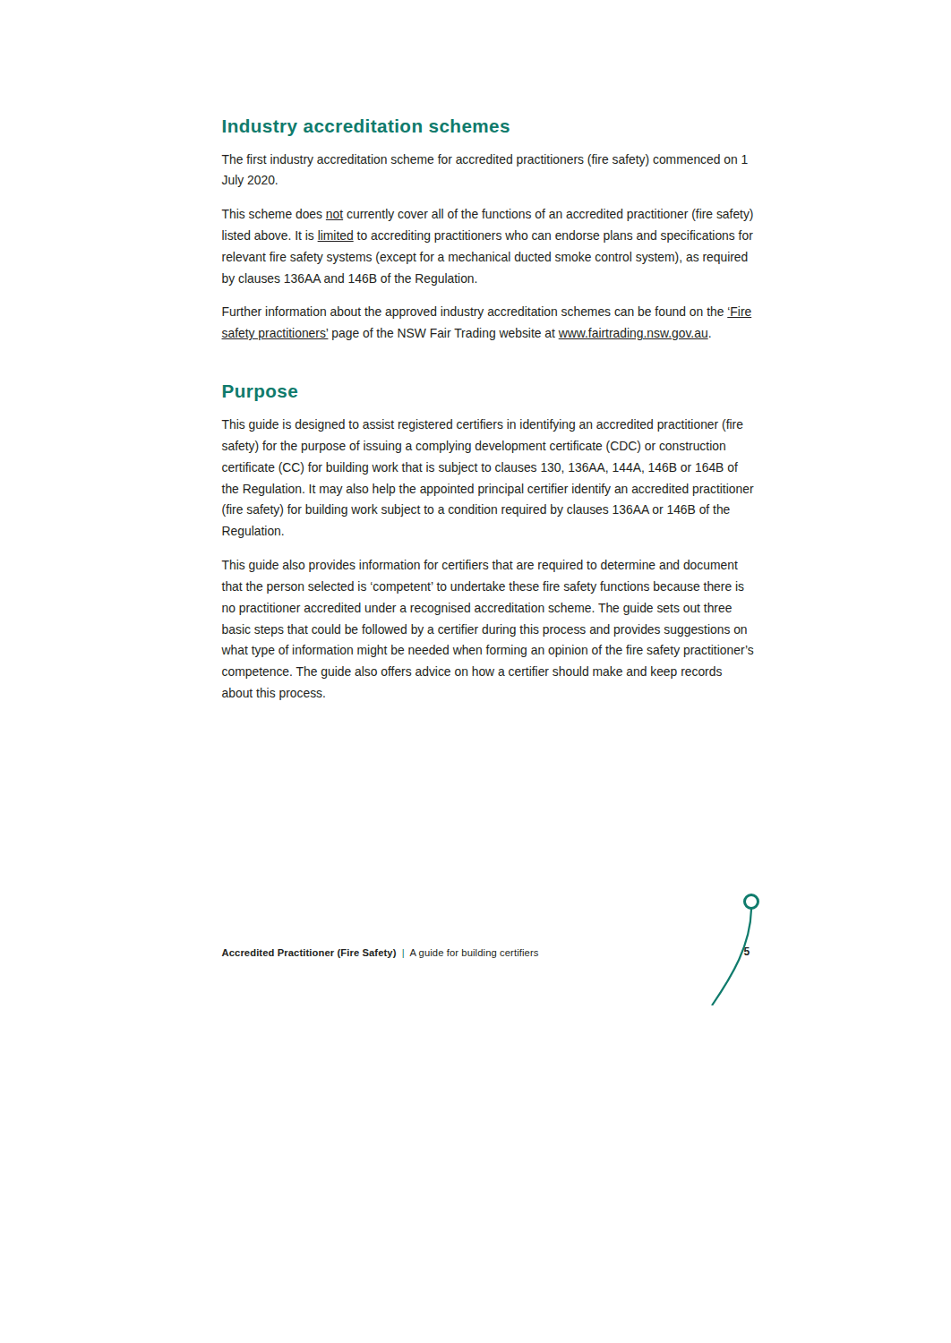Industry accreditation schemes
The first industry accreditation scheme for accredited practitioners (fire safety) commenced on 1 July 2020.
This scheme does not currently cover all of the functions of an accredited practitioner (fire safety) listed above. It is limited to accrediting practitioners who can endorse plans and specifications for relevant fire safety systems (except for a mechanical ducted smoke control system), as required by clauses 136AA and 146B of the Regulation.
Further information about the approved industry accreditation schemes can be found on the ‘Fire safety practitioners’ page of the NSW Fair Trading website at www.fairtrading.nsw.gov.au.
Purpose
This guide is designed to assist registered certifiers in identifying an accredited practitioner (fire safety) for the purpose of issuing a complying development certificate (CDC) or construction certificate (CC) for building work that is subject to clauses 130, 136AA, 144A, 146B or 164B of the Regulation. It may also help the appointed principal certifier identify an accredited practitioner (fire safety) for building work subject to a condition required by clauses 136AA or 146B of the Regulation.
This guide also provides information for certifiers that are required to determine and document that the person selected is ‘competent’ to undertake these fire safety functions because there is no practitioner accredited under a recognised accreditation scheme. The guide sets out three basic steps that could be followed by a certifier during this process and provides suggestions on what type of information might be needed when forming an opinion of the fire safety practitioner’s competence. The guide also offers advice on how a certifier should make and keep records about this process.
Accredited Practitioner (Fire Safety) | A guide for building certifiers
5